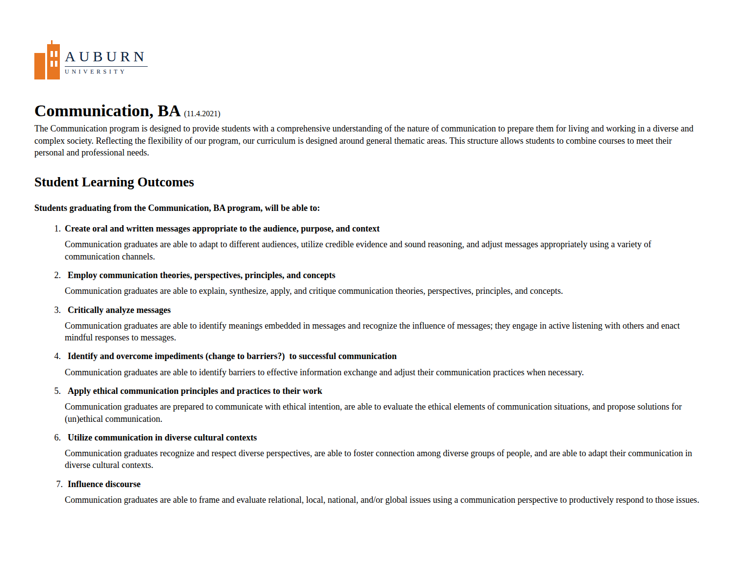AUBURN
UNIVERSITY
Communication, BA (11.4.2021)
The Communication program is designed to provide students with a comprehensive understanding of the nature of communication to prepare them for living and working in a diverse and complex society. Reflecting the flexibility of our program, our curriculum is designed around general thematic areas. This structure allows students to combine courses to meet their personal and professional needs.
Student Learning Outcomes
Students graduating from the Communication, BA program, will be able to:
Create oral and written messages appropriate to the audience, purpose, and context
Communication graduates are able to adapt to different audiences, utilize credible evidence and sound reasoning, and adjust messages appropriately using a variety of communication channels.
Employ communication theories, perspectives, principles, and concepts
Communication graduates are able to explain, synthesize, apply, and critique communication theories, perspectives, principles, and concepts.
Critically analyze messages
Communication graduates are able to identify meanings embedded in messages and recognize the influence of messages; they engage in active listening with others and enact mindful responses to messages.
Identify and overcome impediments (change to barriers?) to successful communication
Communication graduates are able to identify barriers to effective information exchange and adjust their communication practices when necessary.
Apply ethical communication principles and practices to their work
Communication graduates are prepared to communicate with ethical intention, are able to evaluate the ethical elements of communication situations, and propose solutions for (un)ethical communication.
Utilize communication in diverse cultural contexts
Communication graduates recognize and respect diverse perspectives, are able to foster connection among diverse groups of people, and are able to adapt their communication in diverse cultural contexts.
Influence discourse
Communication graduates are able to frame and evaluate relational, local, national, and/or global issues using a communication perspective to productively respond to those issues.